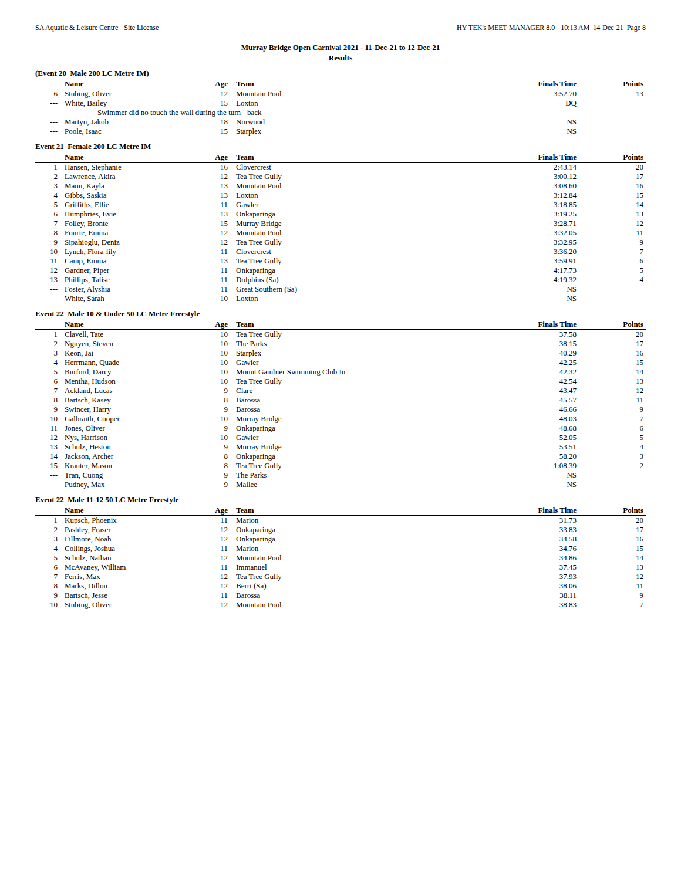SA Aquatic & Leisure Centre - Site License
HY-TEK's MEET MANAGER 8.0 - 10:13 AM 14-Dec-21 Page 8
Murray Bridge Open Carnival 2021 - 11-Dec-21 to 12-Dec-21
Results
(Event 20 Male 200 LC Metre IM)
| | Name | Age | Team | Finals Time | Points |
| --- | --- | --- | --- | --- | --- |
| 6 | Stubing, Oliver | 12 | Mountain Pool | 3:52.70 | 13 |
| --- | White, Bailey | 15 | Loxton | DQ | |
| | Swimmer did no touch the wall during the turn - back |
| --- | Martyn, Jakob | 18 | Norwood | NS | |
| --- | Poole, Isaac | 15 | Starplex | NS | |
Event 21 Female 200 LC Metre IM
| | Name | Age | Team | Finals Time | Points |
| --- | --- | --- | --- | --- | --- |
| 1 | Hansen, Stephanie | 16 | Clovercrest | 2:43.14 | 20 |
| 2 | Lawrence, Akira | 12 | Tea Tree Gully | 3:00.12 | 17 |
| 3 | Mann, Kayla | 13 | Mountain Pool | 3:08.60 | 16 |
| 4 | Gibbs, Saskia | 13 | Loxton | 3:12.84 | 15 |
| 5 | Griffiths, Ellie | 11 | Gawler | 3:18.85 | 14 |
| 6 | Humphries, Evie | 13 | Onkaparinga | 3:19.25 | 13 |
| 7 | Folley, Bronte | 15 | Murray Bridge | 3:28.71 | 12 |
| 8 | Fourie, Emma | 12 | Mountain Pool | 3:32.05 | 11 |
| 9 | Sipahioglu, Deniz | 12 | Tea Tree Gully | 3:32.95 | 9 |
| 10 | Lynch, Flora-lily | 11 | Clovercrest | 3:36.20 | 7 |
| 11 | Camp, Emma | 13 | Tea Tree Gully | 3:59.91 | 6 |
| 12 | Gardner, Piper | 11 | Onkaparinga | 4:17.73 | 5 |
| 13 | Phillips, Talise | 11 | Dolphins (Sa) | 4:19.32 | 4 |
| --- | Foster, Alyshia | 11 | Great Southern (Sa) | NS | |
| --- | White, Sarah | 10 | Loxton | NS | |
Event 22 Male 10 & Under 50 LC Metre Freestyle
| | Name | Age | Team | Finals Time | Points |
| --- | --- | --- | --- | --- | --- |
| 1 | Clavell, Tate | 10 | Tea Tree Gully | 37.58 | 20 |
| 2 | Nguyen, Steven | 10 | The Parks | 38.15 | 17 |
| 3 | Keon, Jai | 10 | Starplex | 40.29 | 16 |
| 4 | Herrmann, Quade | 10 | Gawler | 42.25 | 15 |
| 5 | Burford, Darcy | 10 | Mount Gambier Swimming Club In | 42.32 | 14 |
| 6 | Mentha, Hudson | 10 | Tea Tree Gully | 42.54 | 13 |
| 7 | Ackland, Lucas | 9 | Clare | 43.47 | 12 |
| 8 | Bartsch, Kasey | 8 | Barossa | 45.57 | 11 |
| 9 | Swincer, Harry | 9 | Barossa | 46.66 | 9 |
| 10 | Galbraith, Cooper | 10 | Murray Bridge | 48.03 | 7 |
| 11 | Jones, Oliver | 9 | Onkaparinga | 48.68 | 6 |
| 12 | Nys, Harrison | 10 | Gawler | 52.05 | 5 |
| 13 | Schulz, Heston | 9 | Murray Bridge | 53.51 | 4 |
| 14 | Jackson, Archer | 8 | Onkaparinga | 58.20 | 3 |
| 15 | Krauter, Mason | 8 | Tea Tree Gully | 1:08.39 | 2 |
| --- | Tran, Cuong | 9 | The Parks | NS | |
| --- | Pudney, Max | 9 | Mallee | NS | |
Event 22 Male 11-12 50 LC Metre Freestyle
| | Name | Age | Team | Finals Time | Points |
| --- | --- | --- | --- | --- | --- |
| 1 | Kupsch, Phoenix | 11 | Marion | 31.73 | 20 |
| 2 | Pashley, Fraser | 12 | Onkaparinga | 33.83 | 17 |
| 3 | Fillmore, Noah | 12 | Onkaparinga | 34.58 | 16 |
| 4 | Collings, Joshua | 11 | Marion | 34.76 | 15 |
| 5 | Schulz, Nathan | 12 | Mountain Pool | 34.86 | 14 |
| 6 | McAvaney, William | 11 | Immanuel | 37.45 | 13 |
| 7 | Ferris, Max | 12 | Tea Tree Gully | 37.93 | 12 |
| 8 | Marks, Dillon | 12 | Berri (Sa) | 38.06 | 11 |
| 9 | Bartsch, Jesse | 11 | Barossa | 38.11 | 9 |
| 10 | Stubing, Oliver | 12 | Mountain Pool | 38.83 | 7 |